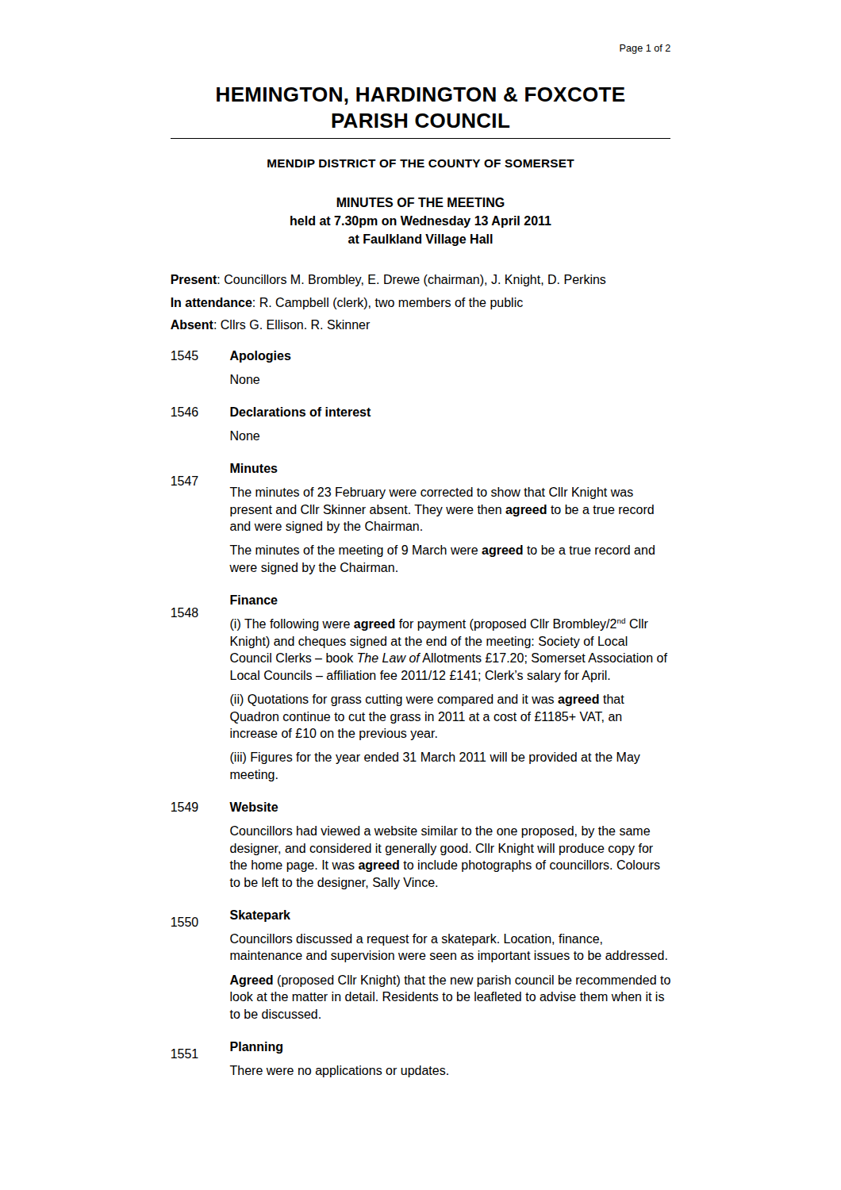Page 1 of 2
HEMINGTON, HARDINGTON & FOXCOTE
PARISH COUNCIL
MENDIP DISTRICT OF THE COUNTY OF SOMERSET
MINUTES OF THE MEETING
held at 7.30pm on Wednesday 13 April 2011
at Faulkland Village Hall
Present: Councillors M. Brombley, E. Drewe (chairman), J. Knight, D. Perkins
In attendance: R. Campbell (clerk), two members of the public
Absent: Cllrs G. Ellison. R. Skinner
| 1545 | Apologies None |
| 1546 | Declarations of interest None |
| 1547 | Minutes The minutes of 23 February were corrected to show that Cllr Knight was present and Cllr Skinner absent. They were then agreed to be a true record and were signed by the Chairman. The minutes of the meeting of 9 March were agreed to be a true record and were signed by the Chairman. |
| 1548 | Finance (i) The following were agreed for payment (proposed Cllr Brombley/2 nd Cllr Knight) and cheques signed at the end of the meeting: Society of Local Council Clerks – book The Law of Allotments £17.20; Somerset Association of Local Councils – affiliation fee 2011/12 £141; Clerk’s salary for April. (ii) Quotations for grass cutting were compared and it was agreed that Quadron continue to cut the grass in 2011 at a cost of £1185+ VAT, an increase of £10 on the previous year. (iii) Figures for the year ended 31 March 2011 will be provided at the May meeting. |
| 1549 | Website Councillors had viewed a website similar to the one proposed, by the same designer, and considered it generally good. Cllr Knight will produce copy for the home page. It was agreed to include photographs of councillors. Colours to be left to the designer, Sally Vince. |
| 1550 | Skatepark Councillors discussed a request for a skatepark. Location, finance, maintenance and supervision were seen as important issues to be addressed. Agreed (proposed Cllr Knight) that the new parish council be recommended to look at the matter in detail. Residents to be leafleted to advise them when it is to be discussed. |
| 1551 | Planning There were no applications or updates. |